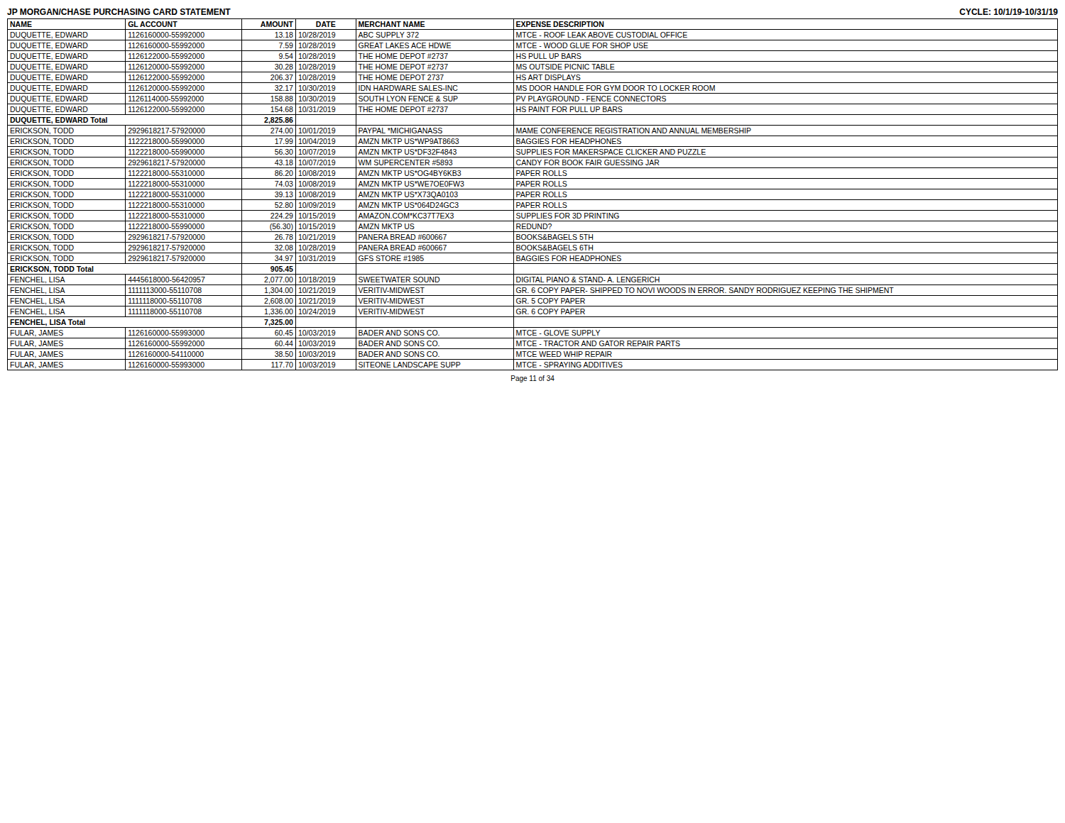JP MORGAN/CHASE PURCHASING CARD STATEMENT CYCLE: 10/1/19-10/31/19
| NAME | GL ACCOUNT | AMOUNT | DATE | MERCHANT NAME | EXPENSE DESCRIPTION |
| --- | --- | --- | --- | --- | --- |
| DUQUETTE, EDWARD | 1126160000-55992000 | 13.18 | 10/28/2019 | ABC SUPPLY 372 | MTCE - ROOF LEAK ABOVE CUSTODIAL OFFICE |
| DUQUETTE, EDWARD | 1126160000-55992000 | 7.59 | 10/28/2019 | GREAT LAKES ACE HDWE | MTCE - WOOD GLUE FOR SHOP USE |
| DUQUETTE, EDWARD | 1126122000-55992000 | 9.54 | 10/28/2019 | THE HOME DEPOT #2737 | HS PULL UP BARS |
| DUQUETTE, EDWARD | 1126120000-55992000 | 30.28 | 10/28/2019 | THE HOME DEPOT #2737 | MS OUTSIDE PICNIC TABLE |
| DUQUETTE, EDWARD | 1126122000-55992000 | 206.37 | 10/28/2019 | THE HOME DEPOT 2737 | HS ART DISPLAYS |
| DUQUETTE, EDWARD | 1126120000-55992000 | 32.17 | 10/30/2019 | IDN HARDWARE SALES-INC | MS DOOR HANDLE FOR GYM DOOR TO LOCKER ROOM |
| DUQUETTE, EDWARD | 1126114000-55992000 | 158.88 | 10/30/2019 | SOUTH LYON FENCE & SUP | PV PLAYGROUND - FENCE CONNECTORS |
| DUQUETTE, EDWARD | 1126122000-55992000 | 154.68 | 10/31/2019 | THE HOME DEPOT #2737 | HS PAINT FOR PULL UP BARS |
| DUQUETTE, EDWARD Total | 2,825.86 | | | |
| ERICKSON, TODD | 2929618217-57920000 | 274.00 | 10/01/2019 | PAYPAL *MICHIGANASS | MAME CONFERENCE REGISTRATION AND ANNUAL MEMBERSHIP |
| ERICKSON, TODD | 1122218000-55990000 | 17.99 | 10/04/2019 | AMZN MKTP US*WP9AT8663 | BAGGIES FOR HEADPHONES |
| ERICKSON, TODD | 1122218000-55990000 | 56.30 | 10/07/2019 | AMZN MKTP US*DF32F4843 | SUPPLIES FOR MAKERSPACE CLICKER AND PUZZLE |
| ERICKSON, TODD | 2929618217-57920000 | 43.18 | 10/07/2019 | WM SUPERCENTER #5893 | CANDY FOR BOOK FAIR GUESSING JAR |
| ERICKSON, TODD | 1122218000-55310000 | 86.20 | 10/08/2019 | AMZN MKTP US*OG4BY6KB3 | PAPER ROLLS |
| ERICKSON, TODD | 1122218000-55310000 | 74.03 | 10/08/2019 | AMZN MKTP US*WE7OE0FW3 | PAPER ROLLS |
| ERICKSON, TODD | 1122218000-55310000 | 39.13 | 10/08/2019 | AMZN MKTP US*X73QA0103 | PAPER ROLLS |
| ERICKSON, TODD | 1122218000-55310000 | 52.80 | 10/09/2019 | AMZN MKTP US*064D24GC3 | PAPER ROLLS |
| ERICKSON, TODD | 1122218000-55310000 | 224.29 | 10/15/2019 | AMAZON.COM*KC37T7EX3 | SUPPLIES FOR 3D PRINTING |
| ERICKSON, TODD | 1122218000-55990000 | (56.30) | 10/15/2019 | AMZN MKTP US | REDUND? |
| ERICKSON, TODD | 2929618217-57920000 | 26.78 | 10/21/2019 | PANERA BREAD #600667 | BOOKS&BAGELS 5TH |
| ERICKSON, TODD | 2929618217-57920000 | 32.08 | 10/28/2019 | PANERA BREAD #600667 | BOOKS&BAGELS 6TH |
| ERICKSON, TODD | 2929618217-57920000 | 34.97 | 10/31/2019 | GFS STORE #1985 | BAGGIES FOR HEADPHONES |
| ERICKSON, TODD Total | 905.45 | | | |
| FENCHEL, LISA | 4445618000-56420957 | 2,077.00 | 10/18/2019 | SWEETWATER SOUND | DIGITAL PIANO & STAND- A. LENGERICH |
| FENCHEL, LISA | 1111113000-55110708 | 1,304.00 | 10/21/2019 | VERITIV-MIDWEST | GR. 6 COPY PAPER- SHIPPED TO NOVI WOODS IN ERROR. SANDY RODRIGUEZ KEEPING THE SHIPMENT |
| FENCHEL, LISA | 1111118000-55110708 | 2,608.00 | 10/21/2019 | VERITIV-MIDWEST | GR. 5 COPY PAPER |
| FENCHEL, LISA | 1111118000-55110708 | 1,336.00 | 10/24/2019 | VERITIV-MIDWEST | GR. 6 COPY PAPER |
| FENCHEL, LISA Total | 7,325.00 | | | |
| FULAR, JAMES | 1126160000-55993000 | 60.45 | 10/03/2019 | BADER AND SONS CO. | MTCE - GLOVE SUPPLY |
| FULAR, JAMES | 1126160000-55992000 | 60.44 | 10/03/2019 | BADER AND SONS CO. | MTCE - TRACTOR AND GATOR REPAIR PARTS |
| FULAR, JAMES | 1126160000-54110000 | 38.50 | 10/03/2019 | BADER AND SONS CO. | MTCE WEED WHIP REPAIR |
| FULAR, JAMES | 1126160000-55993000 | 117.70 | 10/03/2019 | SITEONE LANDSCAPE SUPP | MTCE - SPRAYING ADDITIVES |
Page 11 of 34